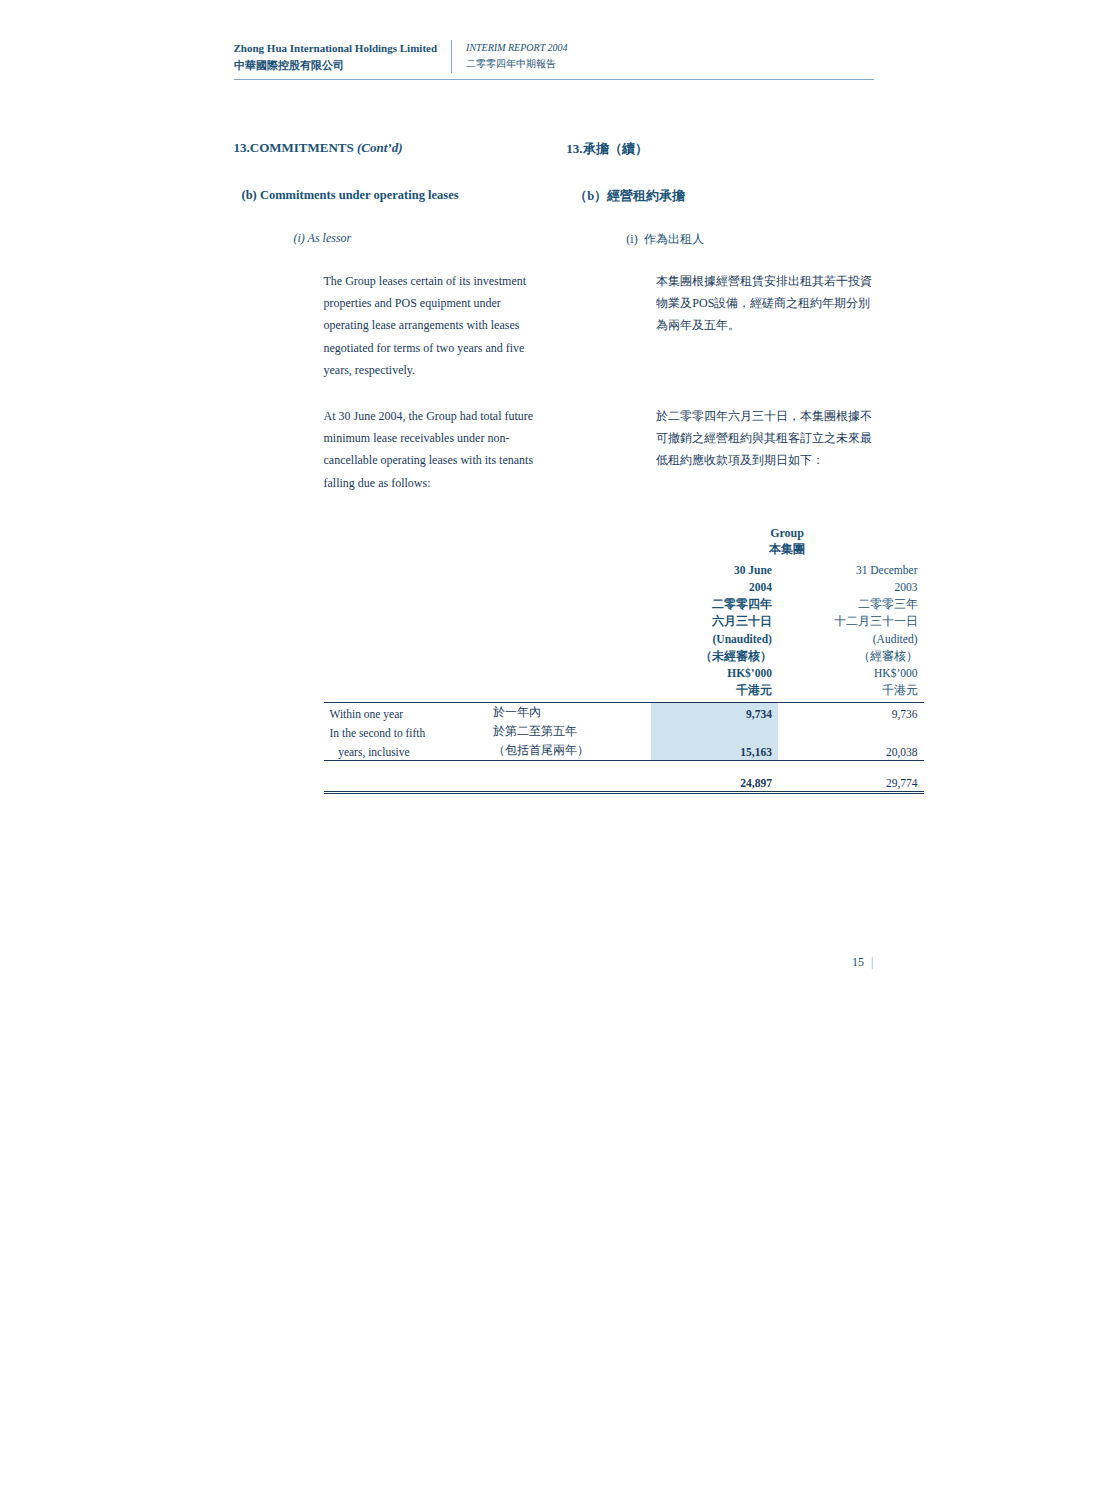Zhong Hua International Holdings Limited
中華國際控股有限公司
INTERIM REPORT 2004
二零零四年中期報告
13.COMMITMENTS (Cont’d)
13.承擔（續）
(b) Commitments under operating leases
（b）經營租約承擔
(i) As lessor
(i) 作為出租人
The Group leases certain of its investment properties and POS equipment under operating lease arrangements with leases negotiated for terms of two years and five years, respectively.
本集團根據經營租賃安排出租其若干投資物業及POS設備，經磋商之租約年期分別為兩年及五年。
At 30 June 2004, the Group had total future minimum lease receivables under non-cancellable operating leases with its tenants falling due as follows:
於二零零四年六月三十日，本集團根據不可撤銷之經營租約與其租客訂立之未來最低租約應收款項及到期日如下：
| | | Group 本集團 |
| | | 30 June 2004 二零零四年 六月三十日 (Unaudited) （未經審核） HK$’000 千港元 | 31 December 2003 二零零三年 十二月三十一日 (Audited) （經審核） HK$’000 千港元 |
| Within one year | 於一年內 | 9,734 | 9,736 |
| In the second to fifth | 於第二至第五年 | | |
| years, inclusive | （包括首尾兩年） | 15,163 | 20,038 |
| | | 24,897 | 29,774 |
15 |